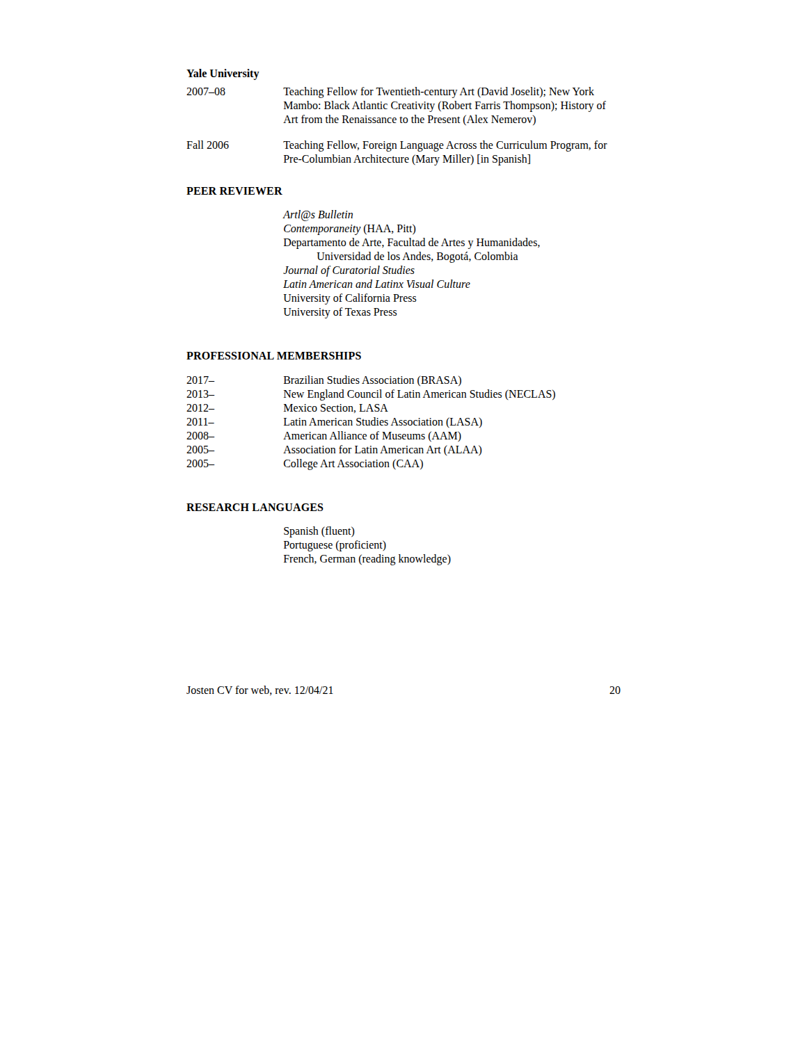Yale University
2007–08
Teaching Fellow for Twentieth-century Art (David Joselit); New York Mambo: Black Atlantic Creativity (Robert Farris Thompson); History of Art from the Renaissance to the Present (Alex Nemerov)
Fall 2006
Teaching Fellow, Foreign Language Across the Curriculum Program, for Pre-Columbian Architecture (Mary Miller) [in Spanish]
PEER REVIEWER
Artl@s Bulletin
Contemporaneity (HAA, Pitt)
Departamento de Arte, Facultad de Artes y Humanidades,
Universidad de los Andes, Bogotá, Colombia
Journal of Curatorial Studies
Latin American and Latinx Visual Culture
University of California Press
University of Texas Press
PROFESSIONAL MEMBERSHIPS
2017–
Brazilian Studies Association (BRASA)
2013–
New England Council of Latin American Studies (NECLAS)
2012–
Mexico Section, LASA
2011–
Latin American Studies Association (LASA)
2008–
American Alliance of Museums (AAM)
2005–
Association for Latin American Art (ALAA)
2005–
College Art Association (CAA)
RESEARCH LANGUAGES
Spanish (fluent)
Portuguese (proficient)
French, German (reading knowledge)
Josten CV for web, rev. 12/04/21 20